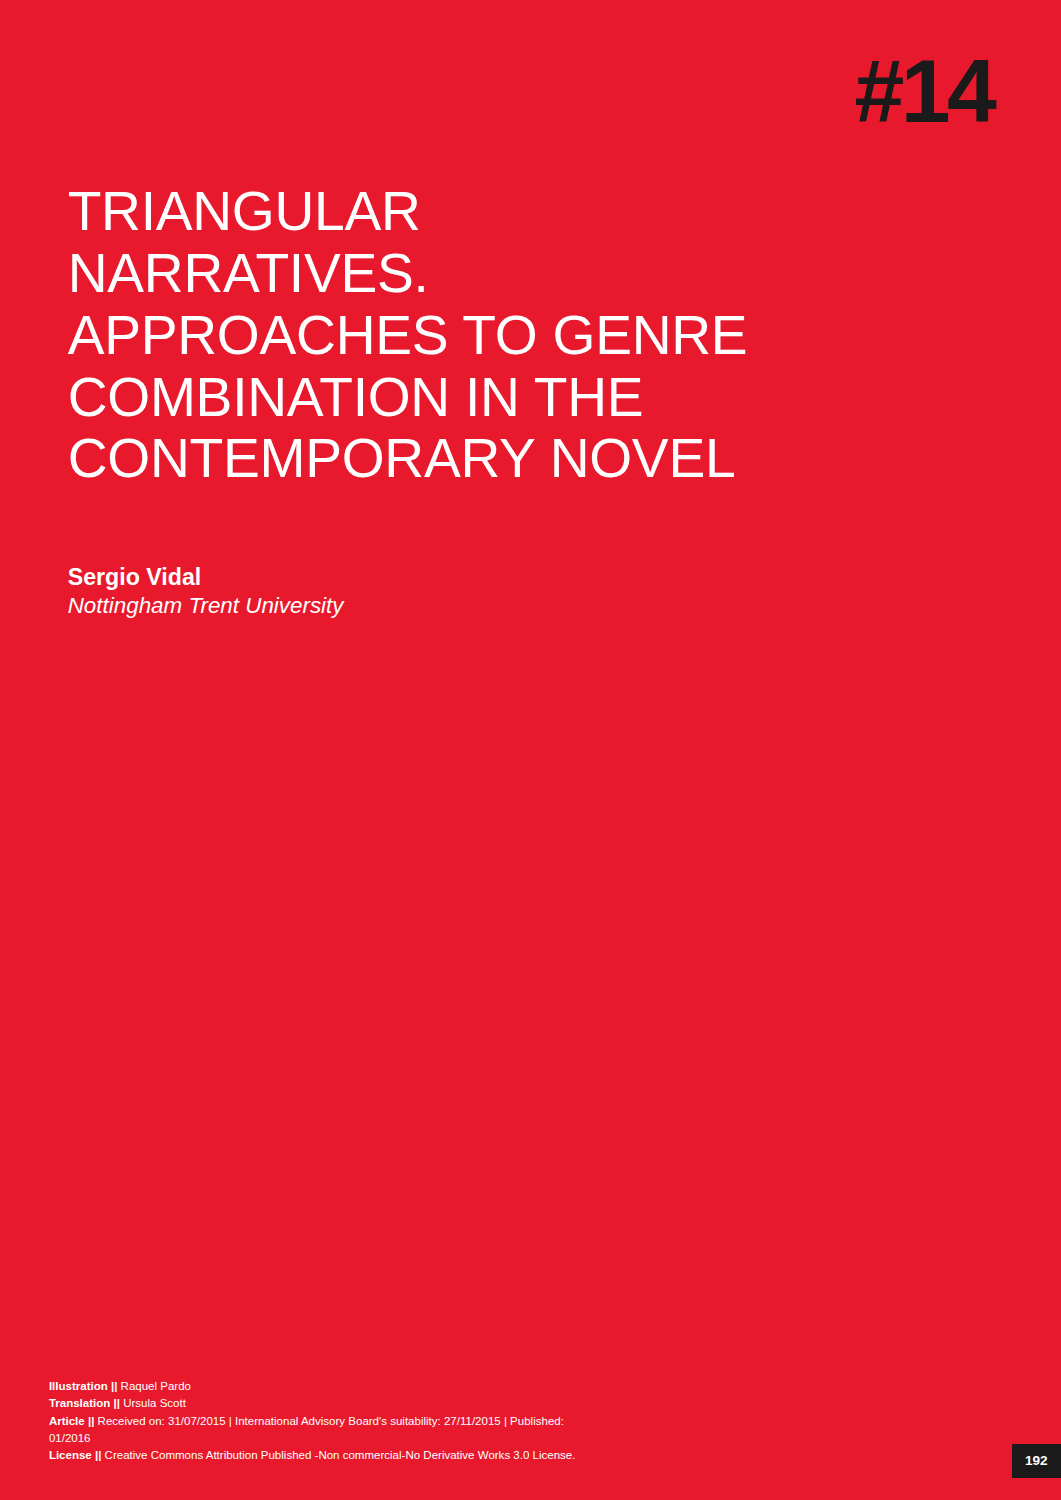#14
TRIANGULAR NARRATIVES. APPROACHES TO GENRE COMBINATION IN THE CONTEMPORARY NOVEL
Sergio Vidal
Nottingham Trent University
Illustration || Raquel Pardo
Translation || Ursula Scott
Article || Received on: 31/07/2015 | International Advisory Board's suitability: 27/11/2015 | Published: 01/2016
License || Creative Commons Attribution Published -Non commercial-No Derivative Works 3.0 License.
192